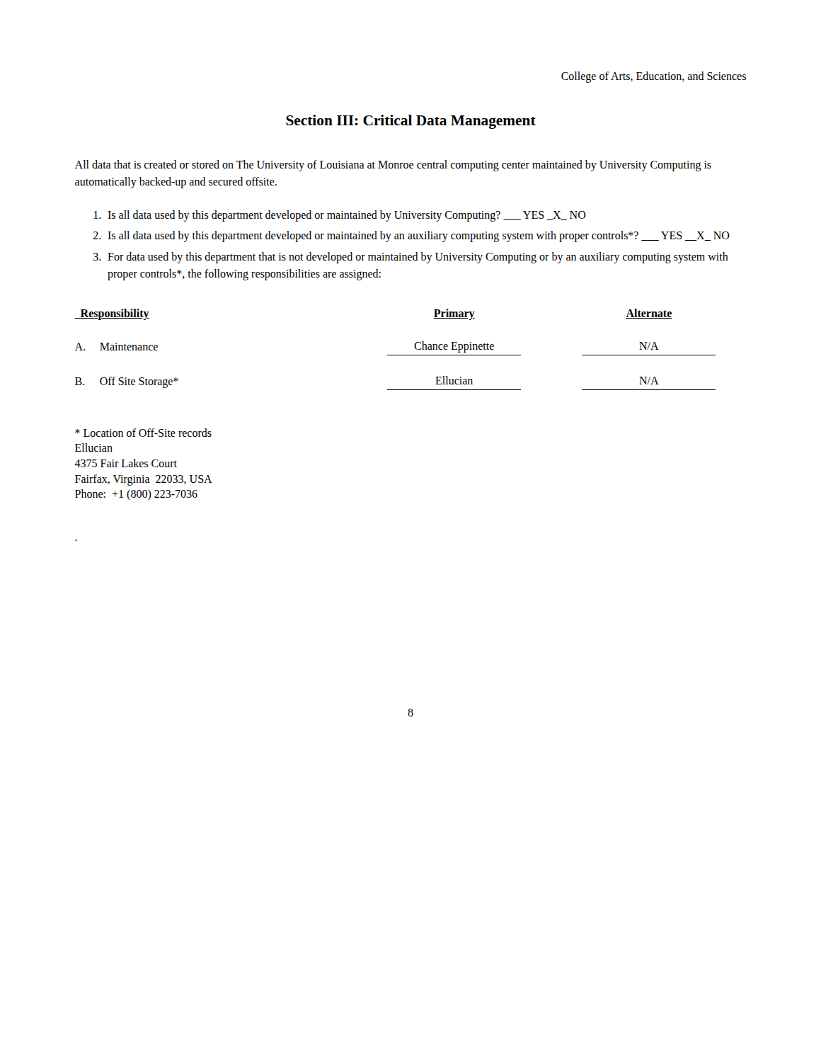College of Arts, Education, and Sciences
Section III: Critical Data Management
All data that is created or stored on The University of Louisiana at Monroe central computing center maintained by University Computing is automatically backed-up and secured offsite.
Is all data used by this department developed or maintained by University Computing? ___ YES _X_ NO
Is all data used by this department developed or maintained by an auxiliary computing system with proper controls*? ___ YES __X_ NO
For data used by this department that is not developed or maintained by University Computing or by an auxiliary computing system with proper controls*, the following responsibilities are assigned:
| Responsibility | Primary | Alternate |
| --- | --- | --- |
| A. Maintenance | Chance Eppinette | N/A |
| B. Off Site Storage* | Ellucian | N/A |
* Location of Off-Site records
Ellucian
4375 Fair Lakes Court
Fairfax, Virginia 22033, USA
Phone: +1 (800) 223-7036
.
8